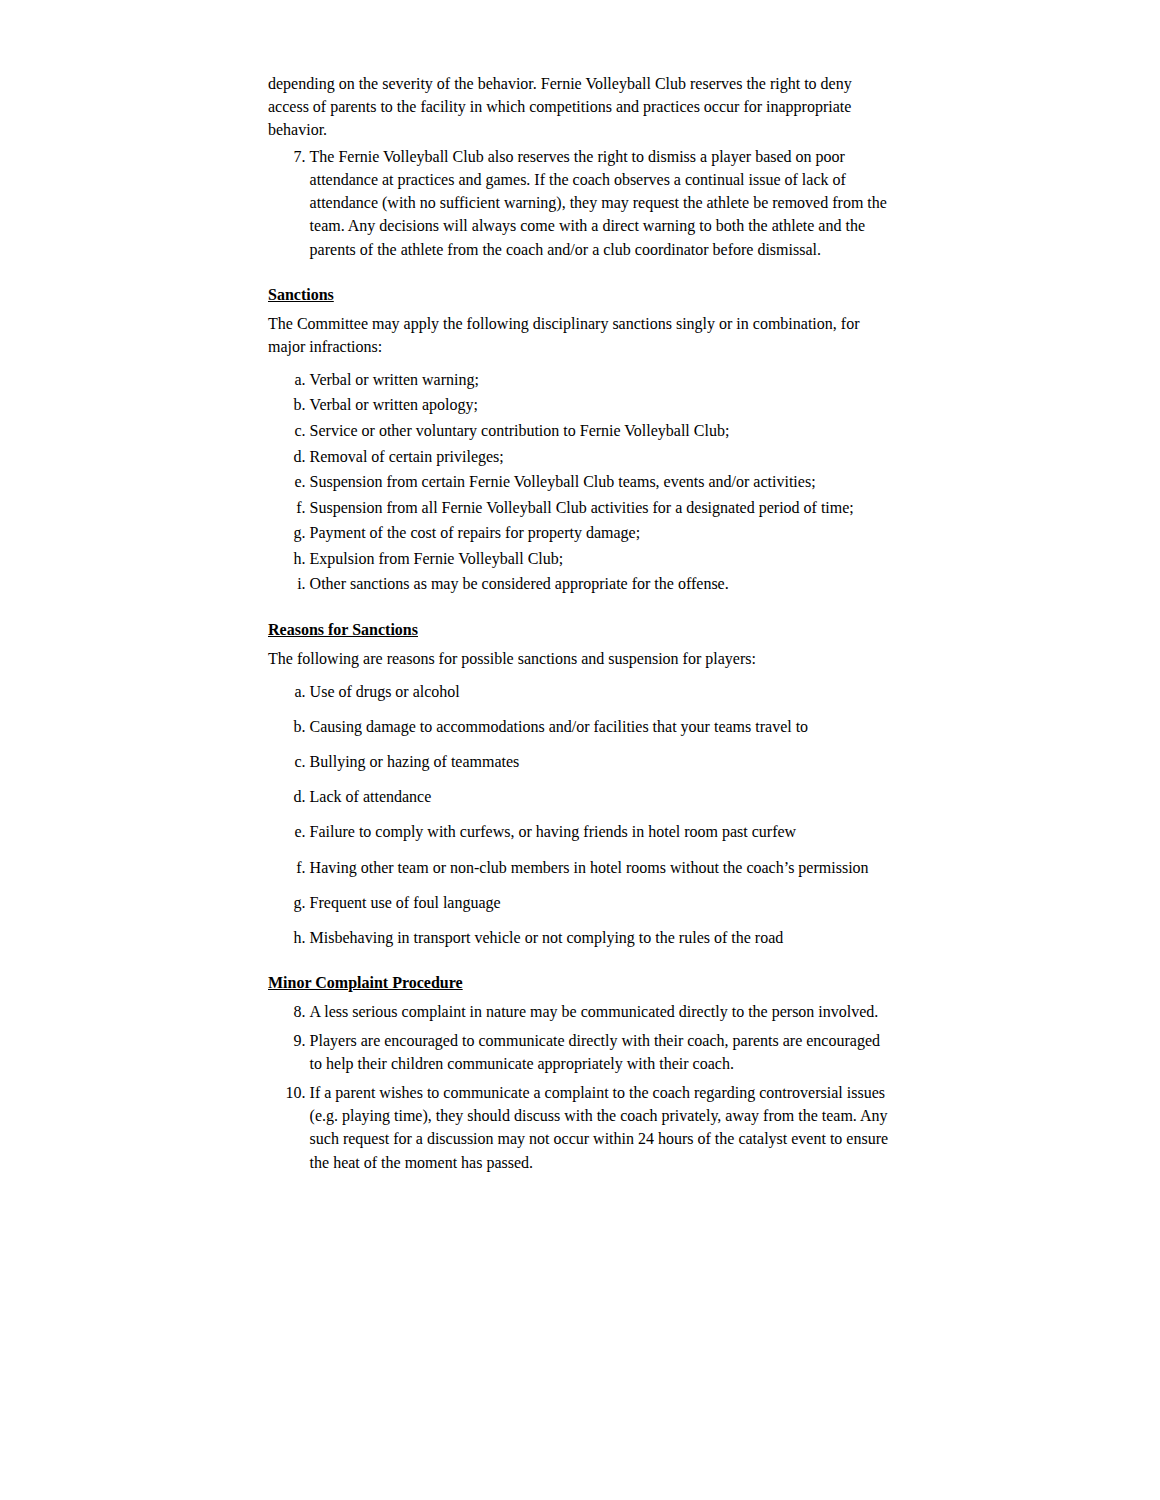depending on the severity of the behavior. Fernie Volleyball Club reserves the right to deny access of parents to the facility in which competitions and practices occur for inappropriate behavior.
The Fernie Volleyball Club also reserves the right to dismiss a player based on poor attendance at practices and games. If the coach observes a continual issue of lack of attendance (with no sufficient warning), they may request the athlete be removed from the team. Any decisions will always come with a direct warning to both the athlete and the parents of the athlete from the coach and/or a club coordinator before dismissal.
Sanctions
The Committee may apply the following disciplinary sanctions singly or in combination, for major infractions:
Verbal or written warning;
Verbal or written apology;
Service or other voluntary contribution to Fernie Volleyball Club;
Removal of certain privileges;
Suspension from certain Fernie Volleyball Club teams, events and/or activities;
Suspension from all Fernie Volleyball Club activities for a designated period of time;
Payment of the cost of repairs for property damage;
Expulsion from Fernie Volleyball Club;
Other sanctions as may be considered appropriate for the offense.
Reasons for Sanctions
The following are reasons for possible sanctions and suspension for players:
Use of drugs or alcohol
Causing damage to accommodations and/or facilities that your teams travel to
Bullying or hazing of teammates
Lack of attendance
Failure to comply with curfews, or having friends in hotel room past curfew
Having other team or non-club members in hotel rooms without the coach’s permission
Frequent use of foul language
Misbehaving in transport vehicle or not complying to the rules of the road
Minor Complaint Procedure
A less serious complaint in nature may be communicated directly to the person involved.
Players are encouraged to communicate directly with their coach, parents are encouraged to help their children communicate appropriately with their coach.
If a parent wishes to communicate a complaint to the coach regarding controversial issues (e.g. playing time), they should discuss with the coach privately, away from the team. Any such request for a discussion may not occur within 24 hours of the catalyst event to ensure the heat of the moment has passed.